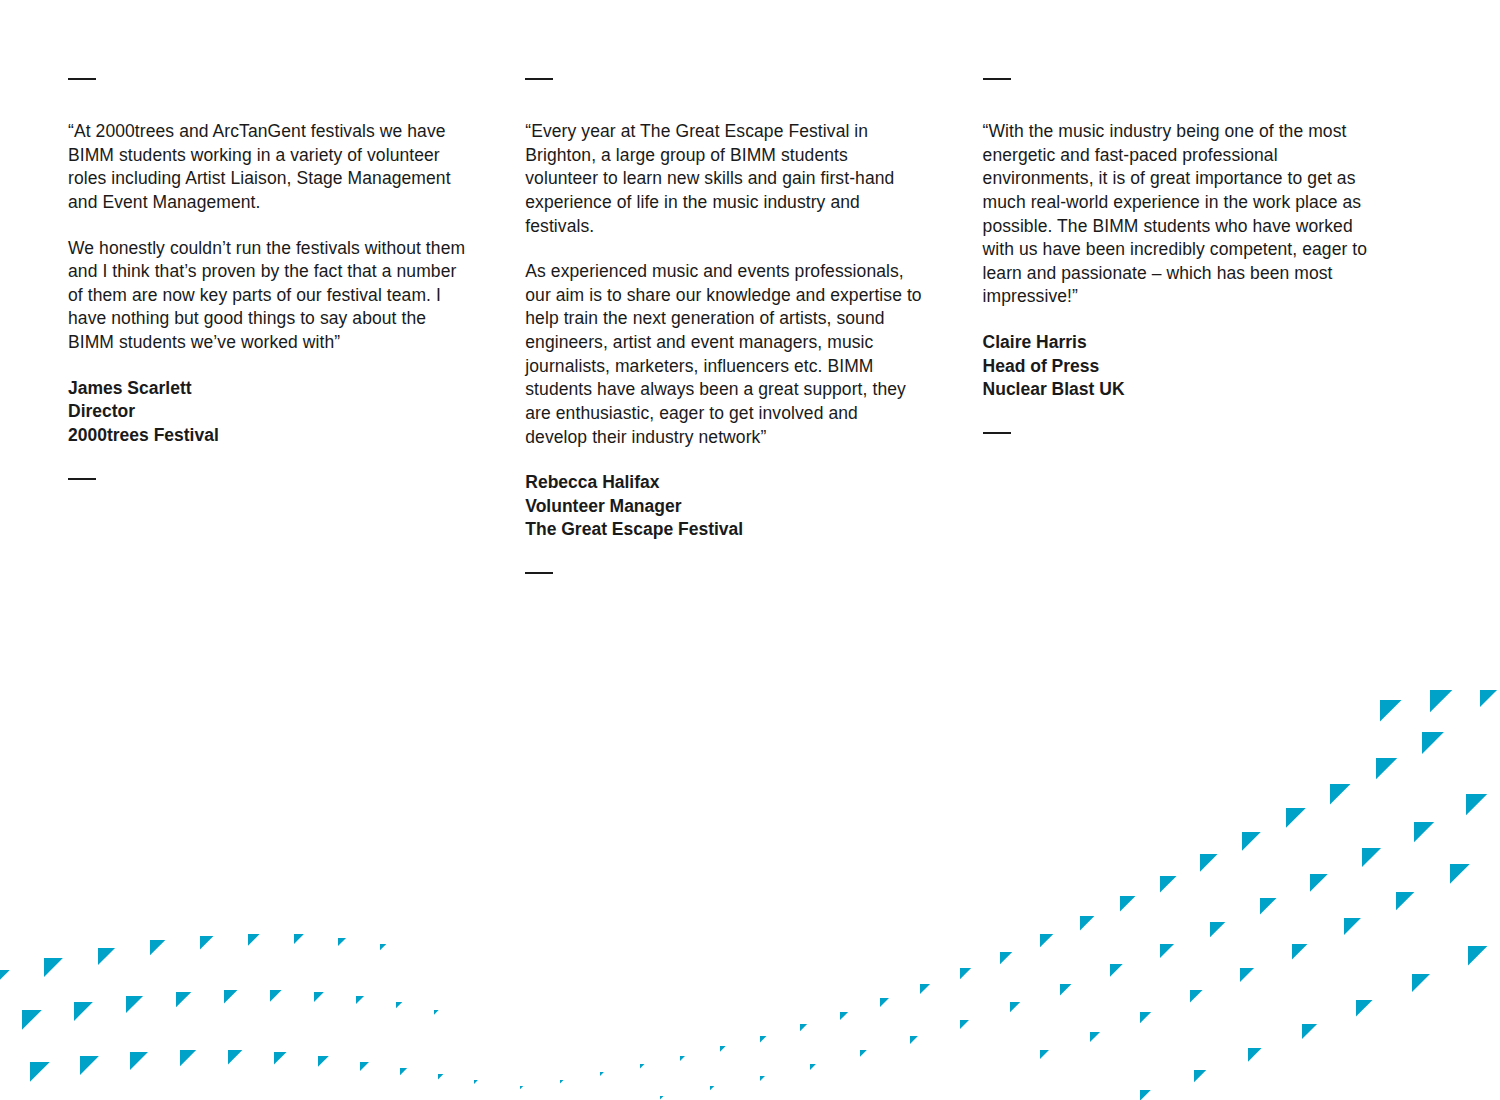“At 2000trees and ArcTanGent festivals we have BIMM students working in a variety of volunteer roles including Artist Liaison, Stage Management and Event Management.
We honestly couldn’t run the festivals without them and I think that’s proven by the fact that a number of them are now key parts of our festival team. I have nothing but good things to say about the BIMM students we’ve worked with”
James Scarlett Director 2000trees Festival
“Every year at The Great Escape Festival in Brighton, a large group of BIMM students volunteer to learn new skills and gain first-hand experience of life in the music industry and festivals.
As experienced music and events professionals, our aim is to share our knowledge and expertise to help train the next generation of artists, sound engineers, artist and event managers, music journalists, marketers, influencers etc. BIMM students have always been a great support, they are enthusiastic, eager to get involved and develop their industry network”
Rebecca Halifax Volunteer Manager The Great Escape Festival
“With the music industry being one of the most energetic and fast-paced professional environments, it is of great importance to get as much real-world experience in the work place as possible. The BIMM students who have worked with us have been incredibly competent, eager to learn and passionate – which has been most impressive!”
Claire Harris Head of Press Nuclear Blast UK